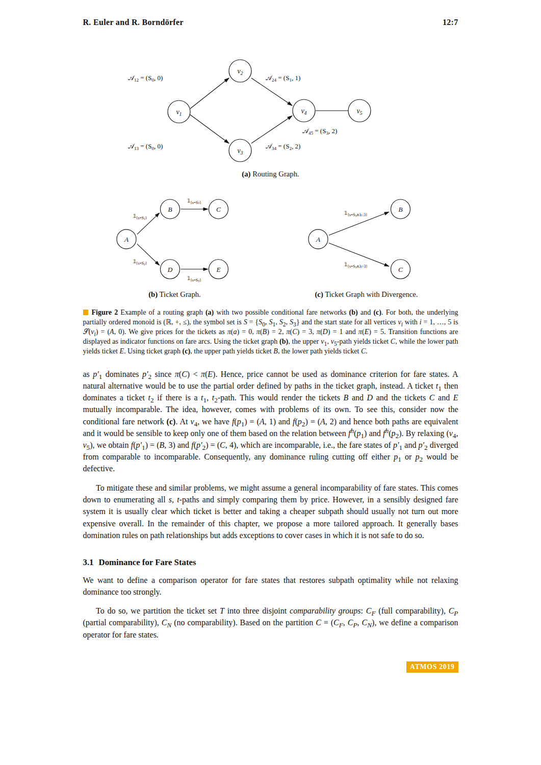R. Euler and R. Borndörfer 12:7
v1 v2 v3 v4 v5 𝒜12 = (S0, 0) 𝒜13 = (S0, 0) 𝒜24 = (S1, 1) 𝒜34 = (S2, 2) 𝒜45 = (S3, 2)
(a) Routing Graph.
A B C D E 𝟙{s=S1} 𝟙{s=S2} 𝟙{s=S3} 𝟙{s=S3}
(b) Ticket Graph.
A B C 𝟙{s=S3∧h≤3} 𝟙{s=S3∧h>3}
(c) Ticket Graph with Divergence.
Figure 2 Example of a routing graph (a) with two possible conditional fare networks (b) and (c). For both, the underlying partially ordered monoid is (ℝ, +, ≤), the symbol set is S = {S0, S1, S2, S3} and the start state for all vertices vi with i = 1, …, 5 is 𝒮(vi) = (A, 0). We give prices for the tickets as π(a) = 0, π(B) = 2, π(C) = 3, π(D) = 1 and π(E) = 5. Transition functions are displayed as indicator functions on fare arcs. Using the ticket graph (b), the upper v1, v5-path yields ticket C, while the lower path yields ticket E. Using ticket graph (c), the upper path yields ticket B, the lower path yields ticket C.
as p′1 dominates p′2 since π(C) < π(E). Hence, price cannot be used as dominance criterion for fare states. A natural alternative would be to use the partial order defined by paths in the ticket graph, instead. A ticket t1 then dominates a ticket t2 if there is a t1, t2-path. This would render the tickets B and D and the tickets C and E mutually incomparable. The idea, however, comes with problems of its own. To see this, consider now the conditional fare network (c). At v4, we have f(p1) = (A, 1) and f(p2) = (A, 2) and hence both paths are equivalent and it would be sensible to keep only one of them based on the relation between fh(p1) and fh(p2). By relaxing (v4, v5), we obtain f(p′1) = (B, 3) and f(p′2) = (C, 4), which are incomparable, i.e., the fare states of p′1 and p′2 diverged from comparable to incomparable. Consequently, any dominance ruling cutting off either p1 or p2 would be defective.
To mitigate these and similar problems, we might assume a general incomparability of fare states. This comes down to enumerating all s, t-paths and simply comparing them by price. However, in a sensibly designed fare system it is usually clear which ticket is better and taking a cheaper subpath should usually not turn out more expensive overall. In the remainder of this chapter, we propose a more tailored approach. It generally bases domination rules on path relationships but adds exceptions to cover cases in which it is not safe to do so.
3.1 Dominance for Fare States
We want to define a comparison operator for fare states that restores subpath optimality while not relaxing dominance too strongly.
To do so, we partition the ticket set T into three disjoint comparability groups: CF (full comparability), CP (partial comparability), CN (no comparability). Based on the partition C = (CF, CP, CN), we define a comparison operator for fare states.
ATMOS 2019